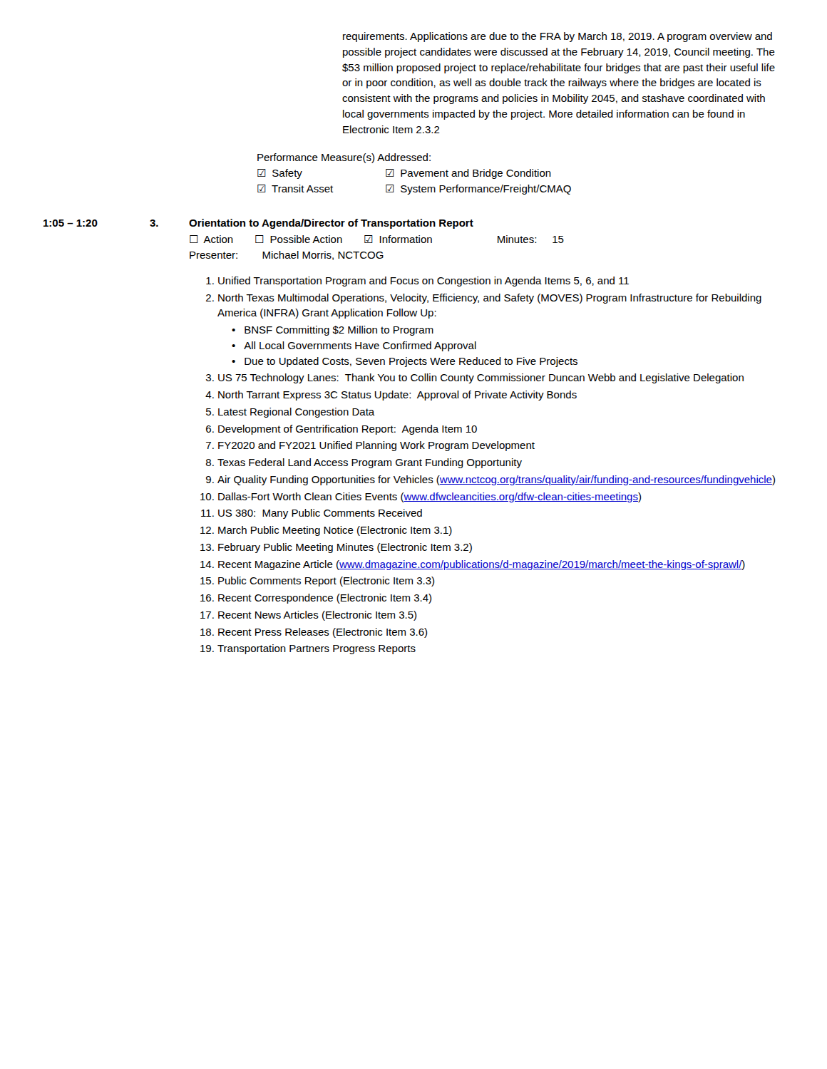requirements. Applications are due to the FRA by March 18, 2019. A program overview and possible project candidates were discussed at the February 14, 2019, Council meeting. The $53 million proposed project to replace/rehabilitate four bridges that are past their useful life or in poor condition, as well as double track the railways where the bridges are located is consistent with the programs and policies in Mobility 2045, and stashave coordinated with local governments impacted by the project. More detailed information can be found in Electronic Item 2.3.2
Performance Measure(s) Addressed:
☑ Safety
☑ Pavement and Bridge Condition
☑ Transit Asset
☑ System Performance/Freight/CMAQ
1:05 – 1:20
3.
Orientation to Agenda/Director of Transportation Report
☐ Action ☐ Possible Action ☑ Information Minutes: 15
Presenter: Michael Morris, NCTCOG
Unified Transportation Program and Focus on Congestion in Agenda Items 5, 6, and 11
North Texas Multimodal Operations, Velocity, Efficiency, and Safety (MOVES) Program Infrastructure for Rebuilding America (INFRA) Grant Application Follow Up:
BNSF Committing $2 Million to Program
All Local Governments Have Confirmed Approval
Due to Updated Costs, Seven Projects Were Reduced to Five Projects
US 75 Technology Lanes: Thank You to Collin County Commissioner Duncan Webb and Legislative Delegation
North Tarrant Express 3C Status Update: Approval of Private Activity Bonds
Latest Regional Congestion Data
Development of Gentrification Report: Agenda Item 10
FY2020 and FY2021 Unified Planning Work Program Development
Texas Federal Land Access Program Grant Funding Opportunity
Air Quality Funding Opportunities for Vehicles (www.nctcog.org/trans/quality/air/funding-and-resources/fundingvehicle)
Dallas-Fort Worth Clean Cities Events (www.dfwcleancities.org/dfw-clean-cities-meetings)
US 380: Many Public Comments Received
March Public Meeting Notice (Electronic Item 3.1)
February Public Meeting Minutes (Electronic Item 3.2)
Recent Magazine Article (www.dmagazine.com/publications/d-magazine/2019/march/meet-the-kings-of-sprawl/)
Public Comments Report (Electronic Item 3.3)
Recent Correspondence (Electronic Item 3.4)
Recent News Articles (Electronic Item 3.5)
Recent Press Releases (Electronic Item 3.6)
Transportation Partners Progress Reports